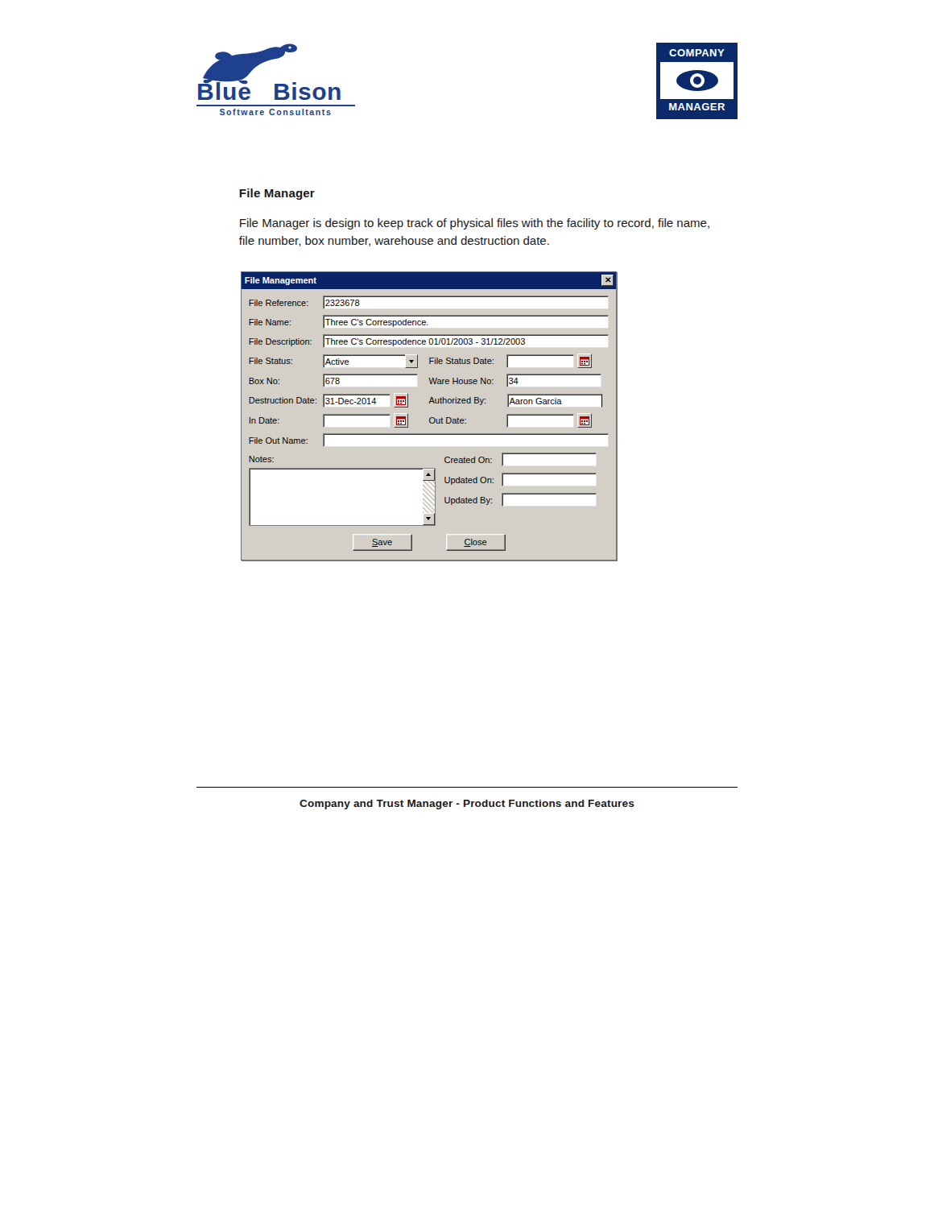Blue Bison
Software Consultants
COMPANY
MANAGER
File Manager
File Manager is design to keep track of physical files with the facility to record, file name, file number, box number, warehouse and destruction date.
File Management ✕
File Reference:
2323678
File Name:
Three C's Correspodence.
File Description:
Three C's Correspodence 01/01/2003 - 31/12/2003
File Status:
Active
File Status Date:
Box No:
678
Ware House No:
34
Destruction Date:
31-Dec-2014
Authorized By:
Aaron Garcia
In Date:
Out Date:
File Out Name:
Notes:
Created On:
Updated On:
Updated By:
Save
Close
Company and Trust Manager - Product Functions and Features